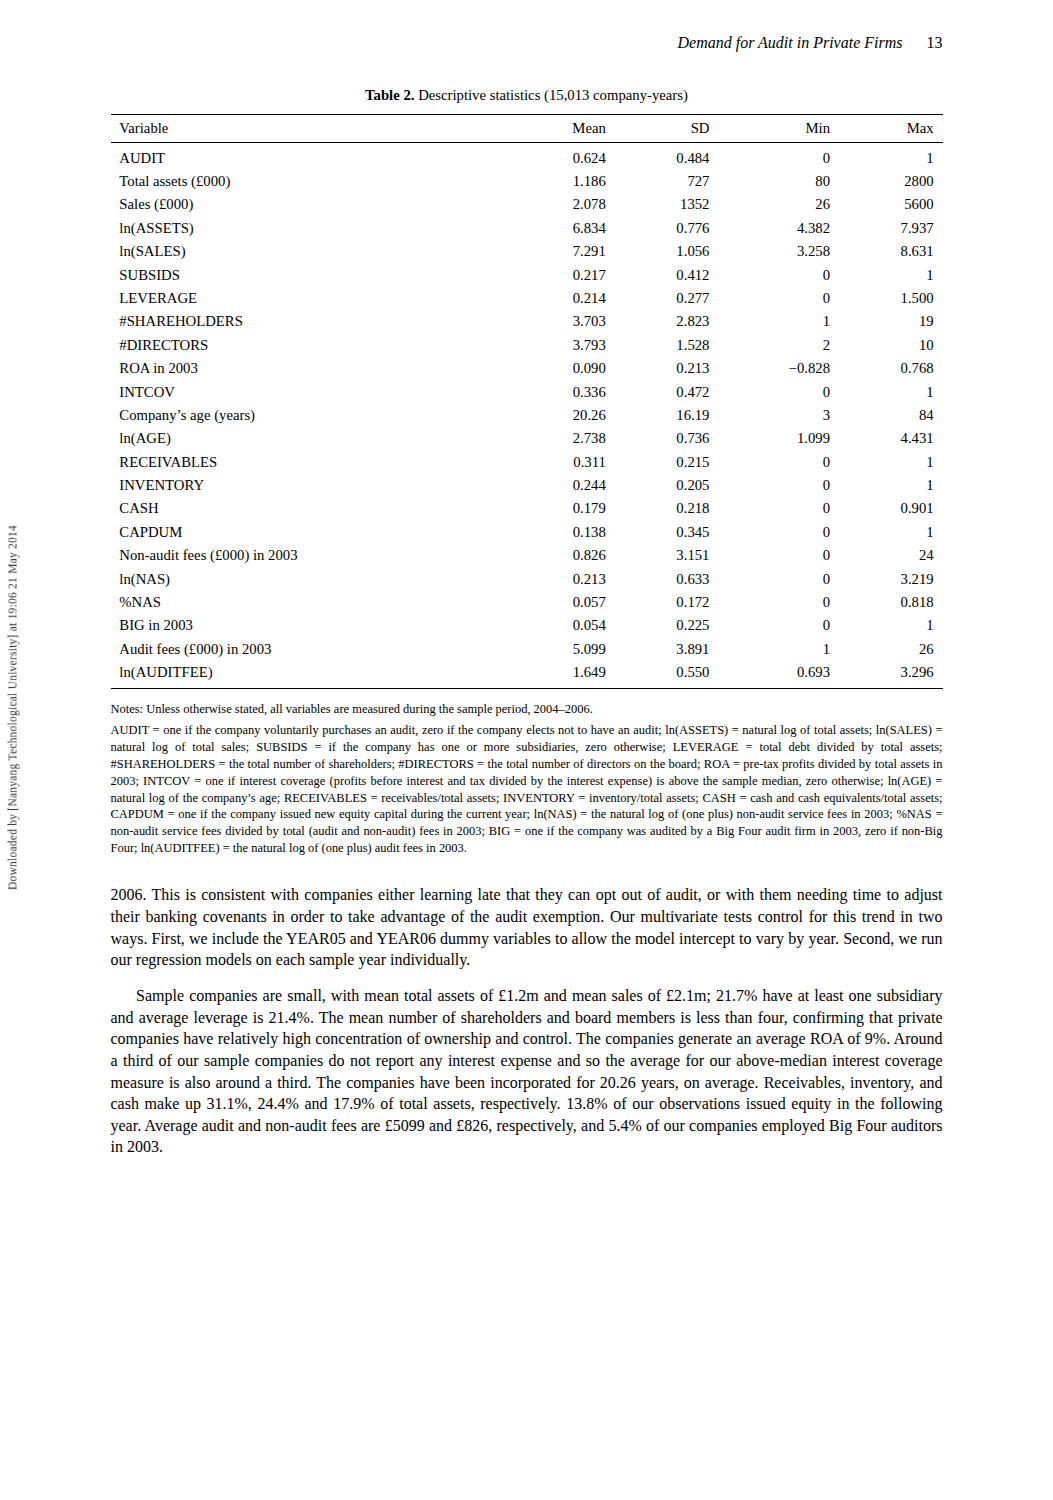Downloaded by [Nanyang Technological University] at 19:06 21 May 2014
Demand for Audit in Private Firms 13
Table 2. Descriptive statistics (15,013 company-years)
| Variable | Mean | SD | Min | Max |
| --- | --- | --- | --- | --- |
| AUDIT | 0.624 | 0.484 | 0 | 1 |
| Total assets (£000) | 1.186 | 727 | 80 | 2800 |
| Sales (£000) | 2.078 | 1352 | 26 | 5600 |
| ln(ASSETS) | 6.834 | 0.776 | 4.382 | 7.937 |
| ln(SALES) | 7.291 | 1.056 | 3.258 | 8.631 |
| SUBSIDS | 0.217 | 0.412 | 0 | 1 |
| LEVERAGE | 0.214 | 0.277 | 0 | 1.500 |
| #SHAREHOLDERS | 3.703 | 2.823 | 1 | 19 |
| #DIRECTORS | 3.793 | 1.528 | 2 | 10 |
| ROA in 2003 | 0.090 | 0.213 | −0.828 | 0.768 |
| INTCOV | 0.336 | 0.472 | 0 | 1 |
| Company’s age (years) | 20.26 | 16.19 | 3 | 84 |
| ln(AGE) | 2.738 | 0.736 | 1.099 | 4.431 |
| RECEIVABLES | 0.311 | 0.215 | 0 | 1 |
| INVENTORY | 0.244 | 0.205 | 0 | 1 |
| CASH | 0.179 | 0.218 | 0 | 0.901 |
| CAPDUM | 0.138 | 0.345 | 0 | 1 |
| Non-audit fees (£000) in 2003 | 0.826 | 3.151 | 0 | 24 |
| ln(NAS) | 0.213 | 0.633 | 0 | 3.219 |
| %NAS | 0.057 | 0.172 | 0 | 0.818 |
| BIG in 2003 | 0.054 | 0.225 | 0 | 1 |
| Audit fees (£000) in 2003 | 5.099 | 3.891 | 1 | 26 |
| ln(AUDITFEE) | 1.649 | 0.550 | 0.693 | 3.296 |
Notes: Unless otherwise stated, all variables are measured during the sample period, 2004–2006.
AUDIT = one if the company voluntarily purchases an audit, zero if the company elects not to have an audit; ln(ASSETS) = natural log of total assets; ln(SALES) = natural log of total sales; SUBSIDS = if the company has one or more subsidiaries, zero otherwise; LEVERAGE = total debt divided by total assets; #SHAREHOLDERS = the total number of shareholders; #DIRECTORS = the total number of directors on the board; ROA = pre-tax profits divided by total assets in 2003; INTCOV = one if interest coverage (profits before interest and tax divided by the interest expense) is above the sample median, zero otherwise; ln(AGE) = natural log of the company’s age; RECEIVABLES = receivables/total assets; INVENTORY = inventory/total assets; CASH = cash and cash equivalents/total assets; CAPDUM = one if the company issued new equity capital during the current year; ln(NAS) = the natural log of (one plus) non-audit service fees in 2003; %NAS = non-audit service fees divided by total (audit and non-audit) fees in 2003; BIG = one if the company was audited by a Big Four audit firm in 2003, zero if non-Big Four; ln(AUDITFEE) = the natural log of (one plus) audit fees in 2003.
2006. This is consistent with companies either learning late that they can opt out of audit, or with them needing time to adjust their banking covenants in order to take advantage of the audit exemption. Our multivariate tests control for this trend in two ways. First, we include the YEAR05 and YEAR06 dummy variables to allow the model intercept to vary by year. Second, we run our regression models on each sample year individually.
Sample companies are small, with mean total assets of £1.2m and mean sales of £2.1m; 21.7% have at least one subsidiary and average leverage is 21.4%. The mean number of shareholders and board members is less than four, confirming that private companies have relatively high concentration of ownership and control. The companies generate an average ROA of 9%. Around a third of our sample companies do not report any interest expense and so the average for our above-median interest coverage measure is also around a third. The companies have been incorporated for 20.26 years, on average. Receivables, inventory, and cash make up 31.1%, 24.4% and 17.9% of total assets, respectively. 13.8% of our observations issued equity in the following year. Average audit and non-audit fees are £5099 and £826, respectively, and 5.4% of our companies employed Big Four auditors in 2003.